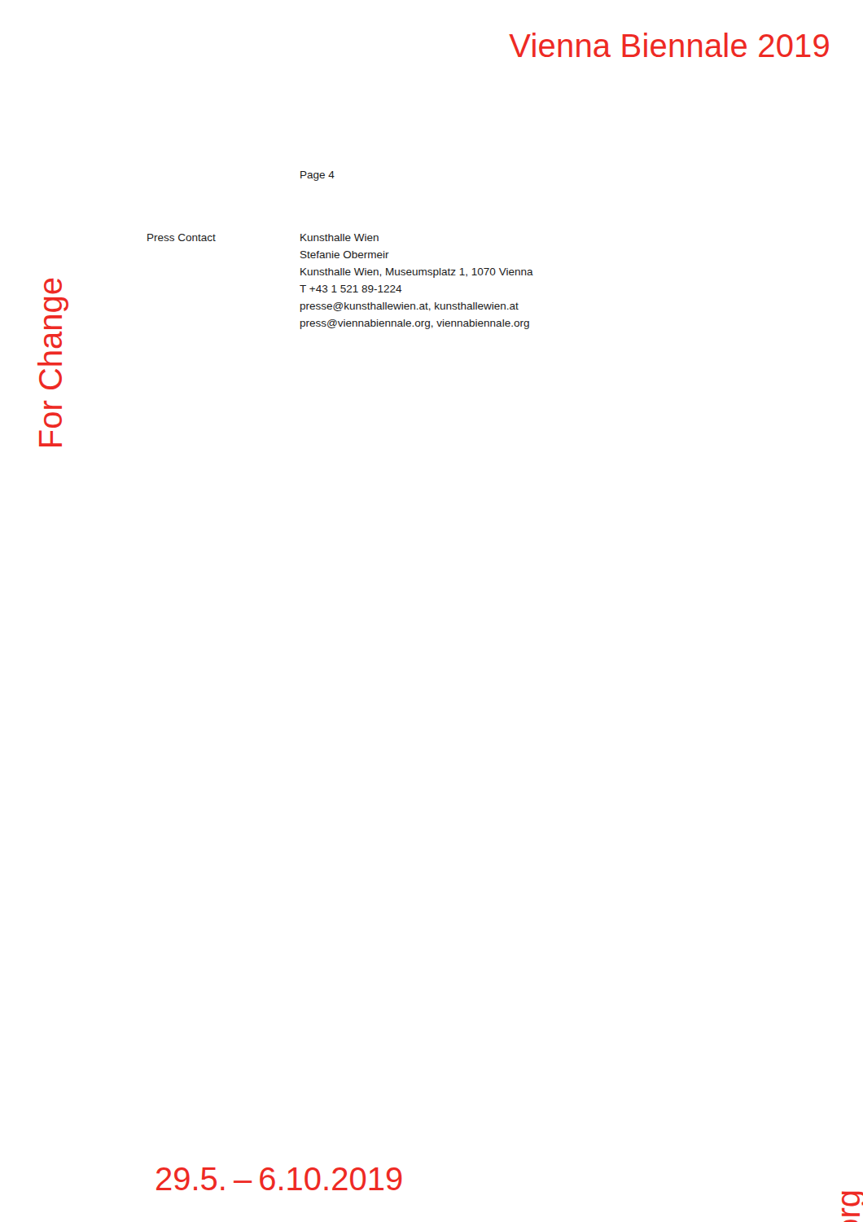Vienna Biennale 2019
For Change
Page 4
Press Contact
Kunsthalle Wien
Stefanie Obermeir
Kunsthalle Wien, Museumsplatz 1, 1070 Vienna
T +43 1 521 89-1224
presse@kunsthallewien.at, kunsthallewien.at
press@viennabiennale.org, viennabiennale.org
viennabiennale.org
29.5. – 6.10.2019